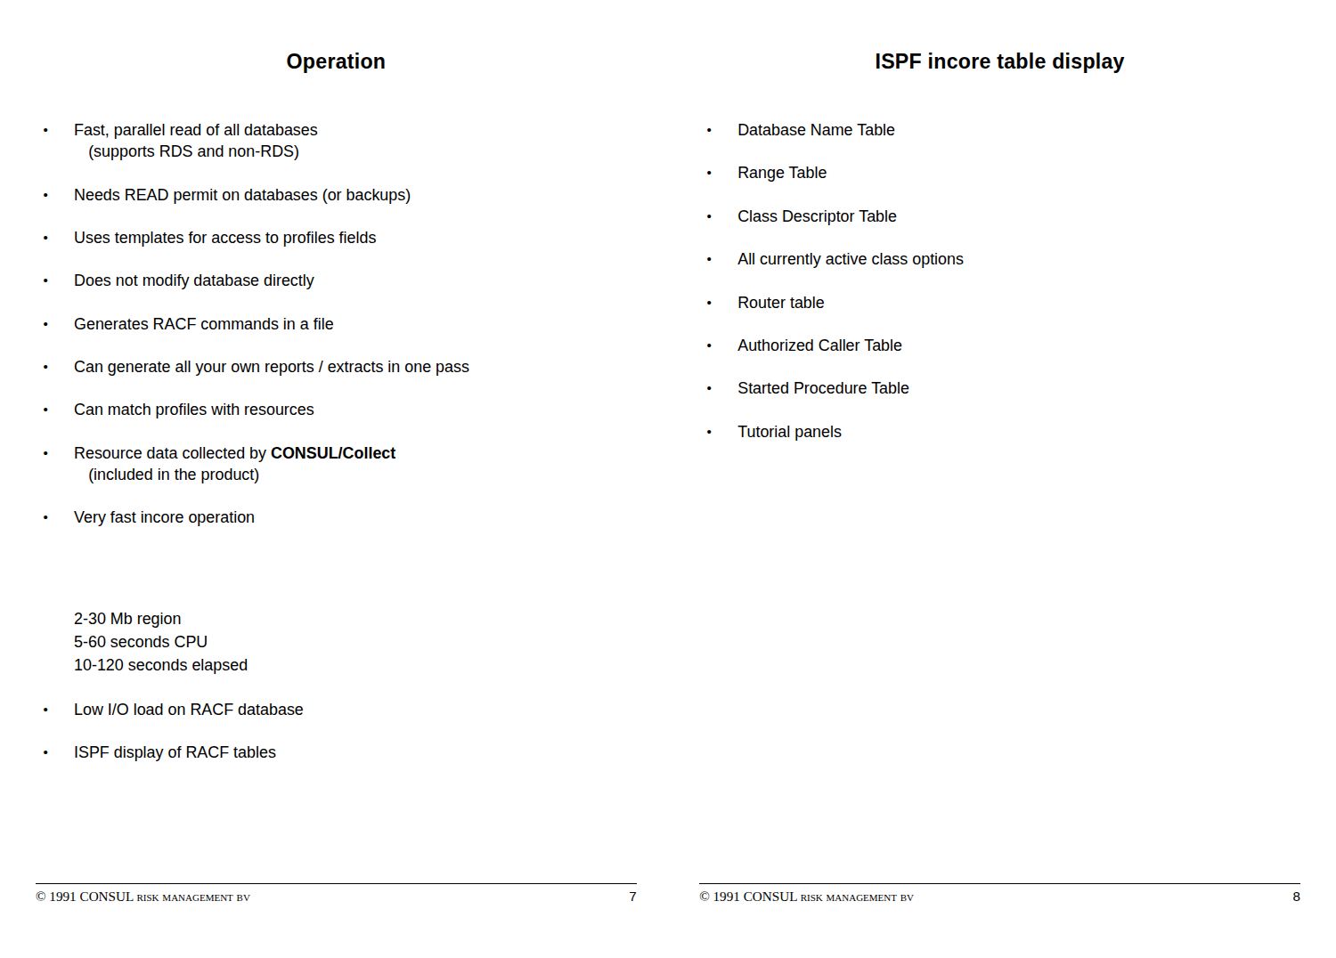Operation
Fast, parallel read of all databases(supports RDS and non-RDS)
Needs READ permit on databases (or backups)
Uses templates for access to profiles fields
Does not modify database directly
Generates RACF commands in a file
Can generate all your own reports / extracts in one pass
Can match profiles with resources
Resource data collected by CONSUL/Collect(included in the product)
Very fast incore operation
2-30 Mb region
5-60 seconds CPU
10-120 seconds elapsed
Low I/O load on RACF database
ISPF display of RACF tables
© 1991 CONSUL risk management bv 7
ISPF incore table display
Database Name Table
Range Table
Class Descriptor Table
All currently active class options
Router table
Authorized Caller Table
Started Procedure Table
Tutorial panels
© 1991 CONSUL risk management bv 8